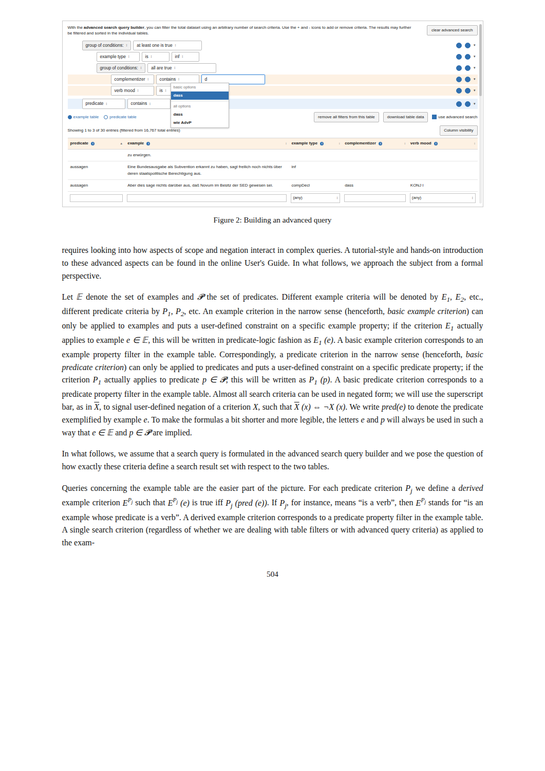clear advanced search
With the advanced search query builder, you can filter the total dataset using an arbitrary number of search criteria. Use the + and - icons to add or remove criteria. The results may further be filtered and sorted in the individual tables.
group of conditions: at least one is true ▾
example type is inf ▾
group of conditions: all are true ▾
complementizer contains d ▾
basic options
dass
all options
dass
wie AdvP
verb mood is KONJ I ▾
predicate contains sag ▾
example table predicate table remove all filters from this table download table data use advanced search
Showing 1 to 3 of 30 entries (filtered from 16,767 total entries) Column visibility
| predicate i ▲ | example i ↕ | example type i ↕ | complementizer i ↕ | verb mood i ↕ |
| --- | --- | --- | --- | --- |
| | zu erwürgen. | | | |
| aussagen | Eine Bundesausgabe als Subvention erkannt zu haben, sagt freilich noch nichts über deren staatspolitische Berechtigung aus. | inf | | |
| aussagen | Aber dies sage nichts darüber aus, daß Novum im Besitz der SED gewesen sei. | compDecl | dass | KONJ I |
| | | (any) | | (any) |
Figure 2: Building an advanced query
requires looking into how aspects of scope and negation interact in complex queries. A tutorial-style and hands-on introduction to these advanced aspects can be found in the online User's Guide. In what follows, we approach the subject from a formal perspective.
Let 𝔼 denote the set of examples and 𝓟 the set of predicates. Different example criteria will be denoted by E1, E2, etc., different predicate criteria by P1, P2, etc. An example criterion in the narrow sense (henceforth, basic example criterion) can only be applied to examples and puts a user-defined constraint on a specific example property; if the criterion E1 actually applies to example e ∈ 𝔼, this will be written in predicate-logic fashion as E1 (e). A basic example criterion corresponds to an example property filter in the example table. Correspondingly, a predicate criterion in the narrow sense (henceforth, basic predicate criterion) can only be applied to predicates and puts a user-defined constraint on a specific predicate property; if the criterion P1 actually applies to predicate p ∈ 𝓟, this will be written as P1 (p). A basic predicate criterion corresponds to a predicate property filter in the example table. Almost all search criteria can be used in negated form; we will use the superscript bar, as in X, to signal user-defined negation of a criterion X, such that X (x) ⇔ ¬X (x). We write pred(e) to denote the predicate exemplified by example e. To make the formulas a bit shorter and more legible, the letters e and p will always be used in such a way that e ∈ 𝔼 and p ∈ 𝓟 are implied.
In what follows, we assume that a search query is formulated in the advanced search query builder and we pose the question of how exactly these criteria define a search result set with respect to the two tables.
Queries concerning the example table are the easier part of the picture. For each predicate criterion Pj we define a derived example criterion EPj such that EPj (e) is true iff Pj (pred (e)). If Pj, for instance, means “is a verb”, then EPj stands for “is an example whose predicate is a verb”. A derived example criterion corresponds to a predicate property filter in the example table. A single search criterion (regardless of whether we are dealing with table filters or with advanced query criteria) as applied to the exam-
504